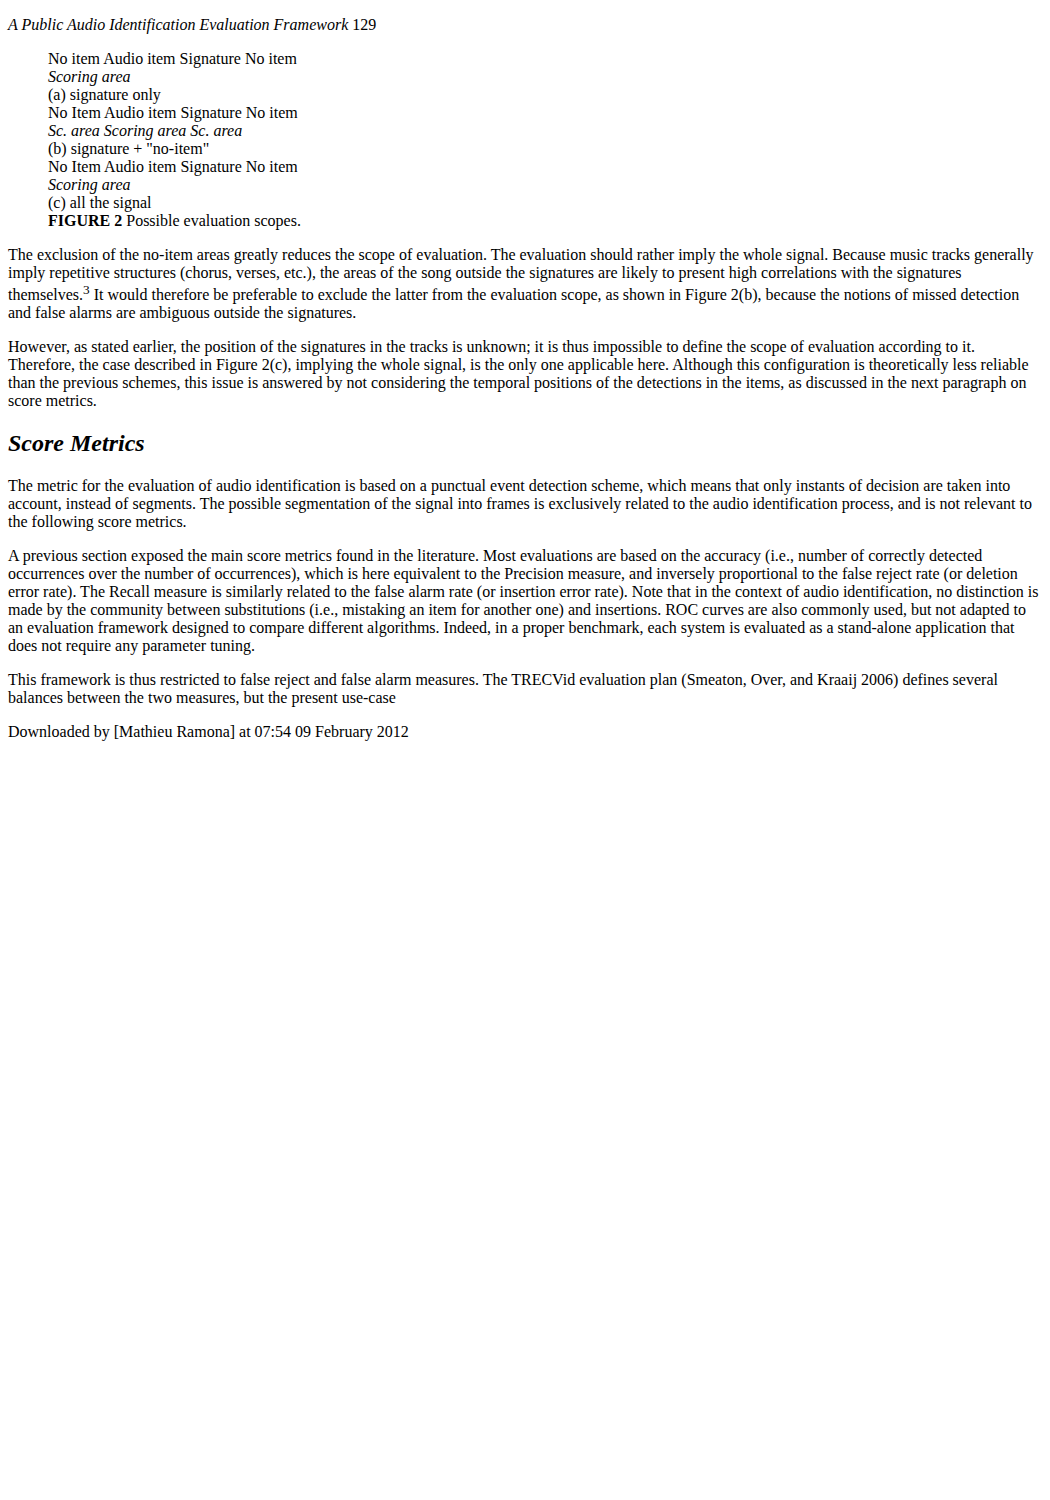A Public Audio Identification Evaluation Framework 129
No item Audio item Signature No item
Scoring area
(a) signature only
No Item Audio item Signature No item
Sc. area Scoring area Sc. area
(b) signature + "no-item"
No Item Audio item Signature No item
Scoring area
(c) all the signal
FIGURE 2 Possible evaluation scopes.
The exclusion of the no-item areas greatly reduces the scope of evaluation. The evaluation should rather imply the whole signal. Because music tracks generally imply repetitive structures (chorus, verses, etc.), the areas of the song outside the signatures are likely to present high correlations with the signatures themselves.3 It would therefore be preferable to exclude the latter from the evaluation scope, as shown in Figure 2(b), because the notions of missed detection and false alarms are ambiguous outside the signatures.
However, as stated earlier, the position of the signatures in the tracks is unknown; it is thus impossible to define the scope of evaluation according to it. Therefore, the case described in Figure 2(c), implying the whole signal, is the only one applicable here. Although this configuration is theoretically less reliable than the previous schemes, this issue is answered by not considering the temporal positions of the detections in the items, as discussed in the next paragraph on score metrics.
Score Metrics
The metric for the evaluation of audio identification is based on a punctual event detection scheme, which means that only instants of decision are taken into account, instead of segments. The possible segmentation of the signal into frames is exclusively related to the audio identification process, and is not relevant to the following score metrics.
A previous section exposed the main score metrics found in the literature. Most evaluations are based on the accuracy (i.e., number of correctly detected occurrences over the number of occurrences), which is here equivalent to the Precision measure, and inversely proportional to the false reject rate (or deletion error rate). The Recall measure is similarly related to the false alarm rate (or insertion error rate). Note that in the context of audio identification, no distinction is made by the community between substitutions (i.e., mistaking an item for another one) and insertions. ROC curves are also commonly used, but not adapted to an evaluation framework designed to compare different algorithms. Indeed, in a proper benchmark, each system is evaluated as a stand-alone application that does not require any parameter tuning.
This framework is thus restricted to false reject and false alarm measures. The TRECVid evaluation plan (Smeaton, Over, and Kraaij 2006) defines several balances between the two measures, but the present use-case
Downloaded by [Mathieu Ramona] at 07:54 09 February 2012